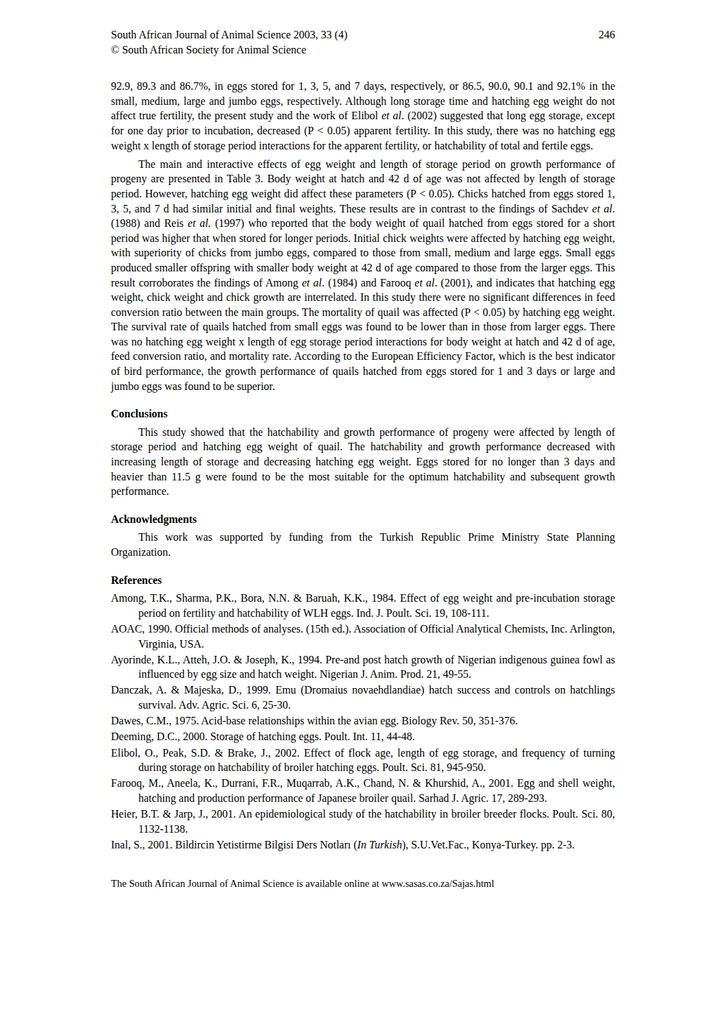South African Journal of Animal Science 2003, 33 (4)
246
© South African Society for Animal Science
92.9, 89.3 and 86.7%, in eggs stored for 1, 3, 5, and 7 days, respectively, or 86.5, 90.0, 90.1 and 92.1% in the small, medium, large and jumbo eggs, respectively. Although long storage time and hatching egg weight do not affect true fertility, the present study and the work of Elibol et al. (2002) suggested that long egg storage, except for one day prior to incubation, decreased (P < 0.05) apparent fertility. In this study, there was no hatching egg weight x length of storage period interactions for the apparent fertility, or hatchability of total and fertile eggs.
The main and interactive effects of egg weight and length of storage period on growth performance of progeny are presented in Table 3. Body weight at hatch and 42 d of age was not affected by length of storage period. However, hatching egg weight did affect these parameters (P < 0.05). Chicks hatched from eggs stored 1, 3, 5, and 7 d had similar initial and final weights. These results are in contrast to the findings of Sachdev et al. (1988) and Reis et al. (1997) who reported that the body weight of quail hatched from eggs stored for a short period was higher that when stored for longer periods. Initial chick weights were affected by hatching egg weight, with superiority of chicks from jumbo eggs, compared to those from small, medium and large eggs. Small eggs produced smaller offspring with smaller body weight at 42 d of age compared to those from the larger eggs. This result corroborates the findings of Among et al. (1984) and Farooq et al. (2001), and indicates that hatching egg weight, chick weight and chick growth are interrelated. In this study there were no significant differences in feed conversion ratio between the main groups. The mortality of quail was affected (P < 0.05) by hatching egg weight. The survival rate of quails hatched from small eggs was found to be lower than in those from larger eggs. There was no hatching egg weight x length of egg storage period interactions for body weight at hatch and 42 d of age, feed conversion ratio, and mortality rate. According to the European Efficiency Factor, which is the best indicator of bird performance, the growth performance of quails hatched from eggs stored for 1 and 3 days or large and jumbo eggs was found to be superior.
Conclusions
This study showed that the hatchability and growth performance of progeny were affected by length of storage period and hatching egg weight of quail. The hatchability and growth performance decreased with increasing length of storage and decreasing hatching egg weight. Eggs stored for no longer than 3 days and heavier than 11.5 g were found to be the most suitable for the optimum hatchability and subsequent growth performance.
Acknowledgments
This work was supported by funding from the Turkish Republic Prime Ministry State Planning Organization.
References
Among, T.K., Sharma, P.K., Bora, N.N. & Baruah, K.K., 1984. Effect of egg weight and pre-incubation storage period on fertility and hatchability of WLH eggs. Ind. J. Poult. Sci. 19, 108-111.
AOAC, 1990. Official methods of analyses. (15th ed.). Association of Official Analytical Chemists, Inc. Arlington, Virginia, USA.
Ayorinde, K.L., Atteh, J.O. & Joseph, K., 1994. Pre-and post hatch growth of Nigerian indigenous guinea fowl as influenced by egg size and hatch weight. Nigerian J. Anim. Prod. 21, 49-55.
Danczak, A. & Majeska, D., 1999. Emu (Dromaius novaehdlandiae) hatch success and controls on hatchlings survival. Adv. Agric. Sci. 6, 25-30.
Dawes, C.M., 1975. Acid-base relationships within the avian egg. Biology Rev. 50, 351-376.
Deeming, D.C., 2000. Storage of hatching eggs. Poult. Int. 11, 44-48.
Elibol, O., Peak, S.D. & Brake, J., 2002. Effect of flock age, length of egg storage, and frequency of turning during storage on hatchability of broiler hatching eggs. Poult. Sci. 81, 945-950.
Farooq, M., Aneela, K., Durrani, F.R., Muqarrab, A.K., Chand, N. & Khurshid, A., 2001. Egg and shell weight, hatching and production performance of Japanese broiler quail. Sarhad J. Agric. 17, 289-293.
Heier, B.T. & Jarp, J., 2001. An epidemiological study of the hatchability in broiler breeder flocks. Poult. Sci. 80, 1132-1138.
Inal, S., 2001. Bildircin Yetistirme Bilgisi Ders Notları (In Turkish), S.U.Vet.Fac., Konya-Turkey. pp. 2-3.
The South African Journal of Animal Science is available online at www.sasas.co.za/Sajas.html